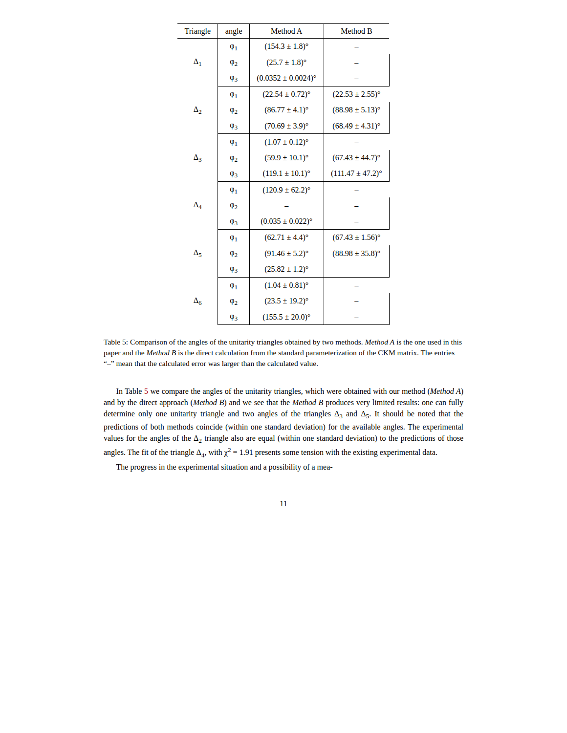| Triangle | angle | Method A | Method B |
| --- | --- | --- | --- |
| Δ 1 | φ 1 | (154.3 ± 1.8)° | – |
| φ 2 | (25.7 ± 1.8)° | – |
| φ 3 | (0.0352 ± 0.0024)° | – |
| Δ 2 | φ 1 | (22.54 ± 0.72)° | (22.53 ± 2.55)° |
| φ 2 | (86.77 ± 4.1)° | (88.98 ± 5.13)° |
| φ 3 | (70.69 ± 3.9)° | (68.49 ± 4.31)° |
| Δ 3 | φ 1 | (1.07 ± 0.12)° | – |
| φ 2 | (59.9 ± 10.1)° | (67.43 ± 44.7)° |
| φ 3 | (119.1 ± 10.1)° | (111.47 ± 47.2)° |
| Δ 4 | φ 1 | (120.9 ± 62.2)° | – |
| φ 2 | – | – |
| φ 3 | (0.035 ± 0.022)° | – |
| Δ 5 | φ 1 | (62.71 ± 4.4)° | (67.43 ± 1.56)° |
| φ 2 | (91.46 ± 5.2)° | (88.98 ± 35.8)° |
| φ 3 | (25.82 ± 1.2)° | – |
| Δ 6 | φ 1 | (1.04 ± 0.81)° | – |
| φ 2 | (23.5 ± 19.2)° | – |
| φ 3 | (155.5 ± 20.0)° | – |
Table 5: Comparison of the angles of the unitarity triangles obtained by two methods. Method A is the one used in this paper and the Method B is the direct calculation from the standard parameterization of the CKM matrix. The entries “–” mean that the calculated error was larger than the calculated value.
In Table 5 we compare the angles of the unitarity triangles, which were obtained with our method (Method A) and by the direct approach (Method B) and we see that the Method B produces very limited results: one can fully determine only one unitarity triangle and two angles of the triangles Δ3 and Δ5. It should be noted that the predictions of both methods coincide (within one standard deviation) for the available angles. The experimental values for the angles of the Δ2 triangle also are equal (within one standard deviation) to the predictions of those angles. The fit of the triangle Δ4, with χ2 = 1.91 presents some tension with the existing experimental data.
The progress in the experimental situation and a possibility of a mea-
11